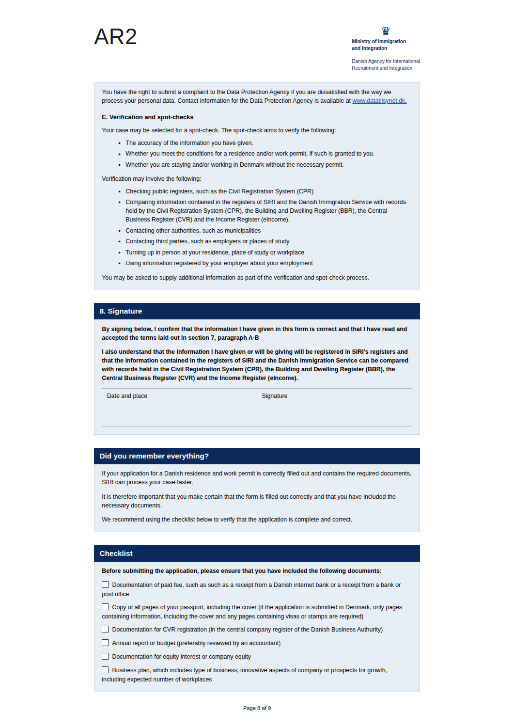AR2
♛
Ministry of Immigration
and Integration
Danish Agency for International
Recruitment and Integration
You have the right to submit a complaint to the Data Protection Agency if you are dissatisfied with the way we process your personal data. Contact information for the Data Protection Agency is available at www.datatilsynet.dk.
E. Verification and spot-checks
Your case may be selected for a spot-check. The spot-check aims to verify the following:
The accuracy of the information you have given.
Whether you meet the conditions for a residence and/or work permit, if such is granted to you.
Whether you are staying and/or working in Denmark without the necessary permit.
Verification may involve the following:
Checking public registers, such as the Civil Registration System (CPR)
Comparing information contained in the registers of SIRI and the Danish Immigration Service with records held by the Civil Registration System (CPR), the Building and Dwelling Register (BBR), the Central Business Register (CVR) and the Income Register (eIncome).
Contacting other authorities, such as municipalities
Contacting third parties, such as employers or places of study
Turning up in person at your residence, place of study or workplace
Using information registered by your employer about your employment
You may be asked to supply additional information as part of the verification and spot-check process.
8. Signature
By signing below, I confirm that the information I have given in this form is correct and that I have read and accepted the terms laid out in section 7, paragraph A-B
I also understand that the information I have given or will be giving will be registered in SIRI's registers and that the information contained in the registers of SIRI and the Danish Immigration Service can be compared with records held in the Civil Registration System (CPR), the Building and Dwelling Register (BBR), the Central Business Register (CVR) and the Income Register (eIncome).
| Date and place | Signature |
Did you remember everything?
If your application for a Danish residence and work permit is correctly filled out and contains the required documents, SIRI can process your case faster.
It is therefore important that you make certain that the form is filled out correctly and that you have included the necessary documents.
We recommend using the checklist below to verify that the application is complete and correct.
Checklist
Before submitting the application, please ensure that you have included the following documents:
Documentation of paid fee, such as such as a receipt from a Danish internet bank or a receipt from a bank or post office
Copy of all pages of your passport, including the cover (if the application is submitted in Denmark, only pages containing information, including the cover and any pages containing visas or stamps are required)
Documentation for CVR registration (in the central company register of the Danish Business Authurity)
Annual report or budget (preferably reviewed by an accountant)
Documentation for equity interest or company equity
Business plan, which includes type of business, innovative aspects of company or prospects for growth, including expected number of workplaces
Page 8 af 9